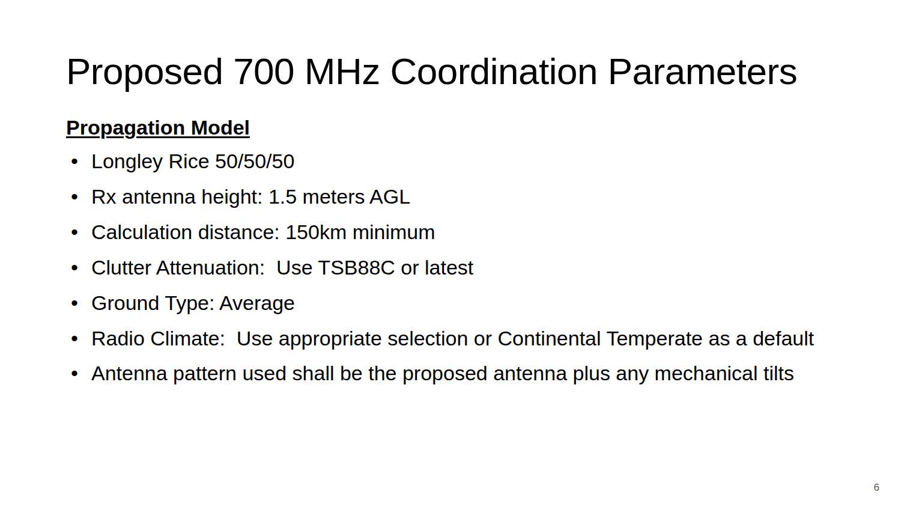Proposed 700 MHz Coordination Parameters
Propagation Model
Longley Rice 50/50/50
Rx antenna height: 1.5 meters AGL
Calculation distance: 150km minimum
Clutter Attenuation: Use TSB88C or latest
Ground Type: Average
Radio Climate: Use appropriate selection or Continental Temperate as a default
Antenna pattern used shall be the proposed antenna plus any mechanical tilts
6